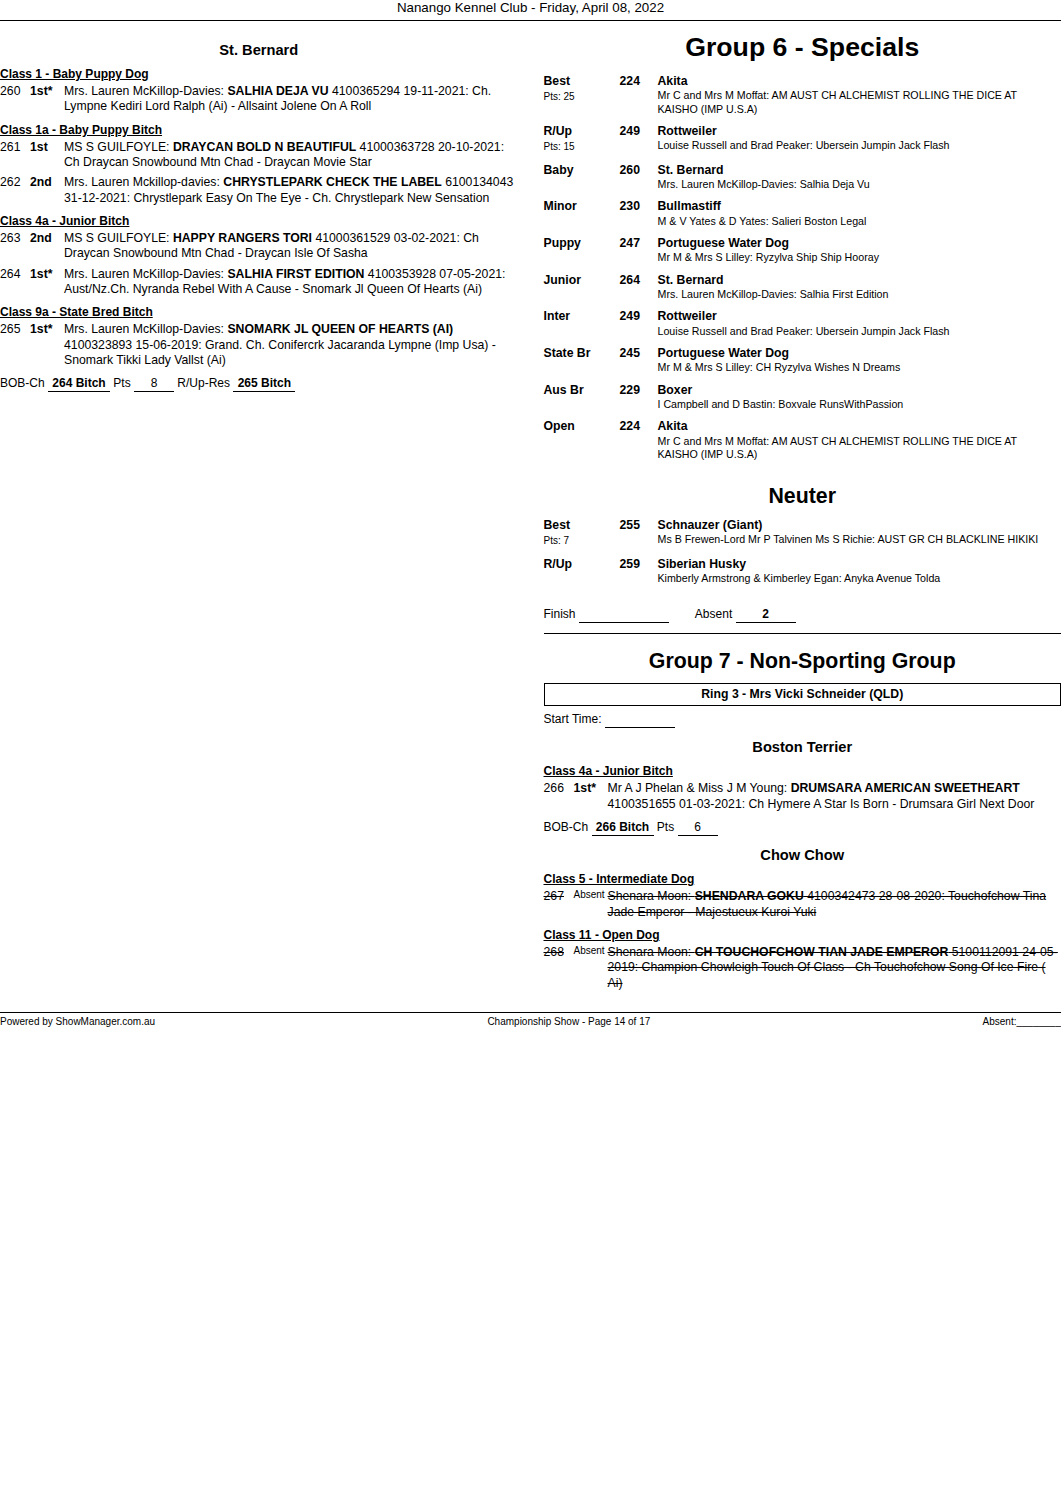Nanango Kennel Club - Friday, April 08, 2022
St. Bernard
Class 1 - Baby Puppy Dog
260
1st*
Mrs. Lauren McKillop-Davies: SALHIA DEJA VU 4100365294 19-11-2021: Ch. Lympne Kediri Lord Ralph (Ai) - Allsaint Jolene On A Roll
Class 1a - Baby Puppy Bitch
261
1st
MS S GUILFOYLE: DRAYCAN BOLD N BEAUTIFUL 41000363728 20-10-2021: Ch Draycan Snowbound Mtn Chad - Draycan Movie Star
262
2nd
Mrs. Lauren Mckillop-davies: CHRYSTLEPARK CHECK THE LABEL 6100134043 31-12-2021: Chrystlepark Easy On The Eye - Ch. Chrystlepark New Sensation
Class 4a - Junior Bitch
263
2nd
MS S GUILFOYLE: HAPPY RANGERS TORI 41000361529 03-02-2021: Ch Draycan Snowbound Mtn Chad - Draycan Isle Of Sasha
264
1st*
Mrs. Lauren McKillop-Davies: SALHIA FIRST EDITION 4100353928 07-05-2021: Aust/Nz.Ch. Nyranda Rebel With A Cause - Snomark Jl Queen Of Hearts (Ai)
Class 9a - State Bred Bitch
265
1st*
Mrs. Lauren McKillop-Davies: SNOMARK JL QUEEN OF HEARTS (AI) 4100323893 15-06-2019: Grand. Ch. Conifercrk Jacaranda Lympne (Imp Usa) - Snomark Tikki Lady Vallst (Ai)
BOB-Ch 264 Bitch Pts 8 R/Up-Res 265 Bitch
Group 6 - Specials
| Best Pts: 25 | 224 | Akita Mr C and Mrs M Moffat: AM AUST CH ALCHEMIST ROLLING THE DICE AT KAISHO (IMP U.S.A) |
| R/Up Pts: 15 | 249 | Rottweiler Louise Russell and Brad Peaker: Ubersein Jumpin Jack Flash |
| Baby | 260 | St. Bernard Mrs. Lauren McKillop-Davies: Salhia Deja Vu |
| Minor | 230 | Bullmastiff M & V Yates & D Yates: Salieri Boston Legal |
| Puppy | 247 | Portuguese Water Dog Mr M & Mrs S Lilley: Ryzylva Ship Ship Hooray |
| Junior | 264 | St. Bernard Mrs. Lauren McKillop-Davies: Salhia First Edition |
| Inter | 249 | Rottweiler Louise Russell and Brad Peaker: Ubersein Jumpin Jack Flash |
| State Br | 245 | Portuguese Water Dog Mr M & Mrs S Lilley: CH Ryzylva Wishes N Dreams |
| Aus Br | 229 | Boxer I Campbell and D Bastin: Boxvale RunsWithPassion |
| Open | 224 | Akita Mr C and Mrs M Moffat: AM AUST CH ALCHEMIST ROLLING THE DICE AT KAISHO (IMP U.S.A) |
Neuter
| Best Pts: 7 | 255 | Schnauzer (Giant) Ms B Frewen-Lord Mr P Talvinen Ms S Richie: AUST GR CH BLACKLINE HIKIKI |
| R/Up | 259 | Siberian Husky Kimberly Armstrong & Kimberley Egan: Anyka Avenue Tolda |
Finish Absent 2
Group 7 - Non-Sporting Group
Ring 3 - Mrs Vicki Schneider (QLD)
Start Time:
Boston Terrier
Class 4a - Junior Bitch
266
1st*
Mr A J Phelan & Miss J M Young: DRUMSARA AMERICAN SWEETHEART 4100351655 01-03-2021: Ch Hymere A Star Is Born - Drumsara Girl Next Door
BOB-Ch 266 Bitch Pts 6
Chow Chow
Class 5 - Intermediate Dog
267
Absent
Shenara Moon: SHENDARA GOKU 4100342473 28-08-2020: Touchofchow Tina Jade Emperor - Majestueux Kuroi Yuki
Class 11 - Open Dog
268
Absent
Shenara Moon: CH TOUCHOFCHOW TIAN JADE EMPEROR 5100112091 24-05-2019: Champion Chowleigh Touch Of Class - Ch Touchofchow Song Of Ice Fire ( Ai)
Powered by ShowManager.com.au
Championship Show - Page 14 of 17
Absent:________